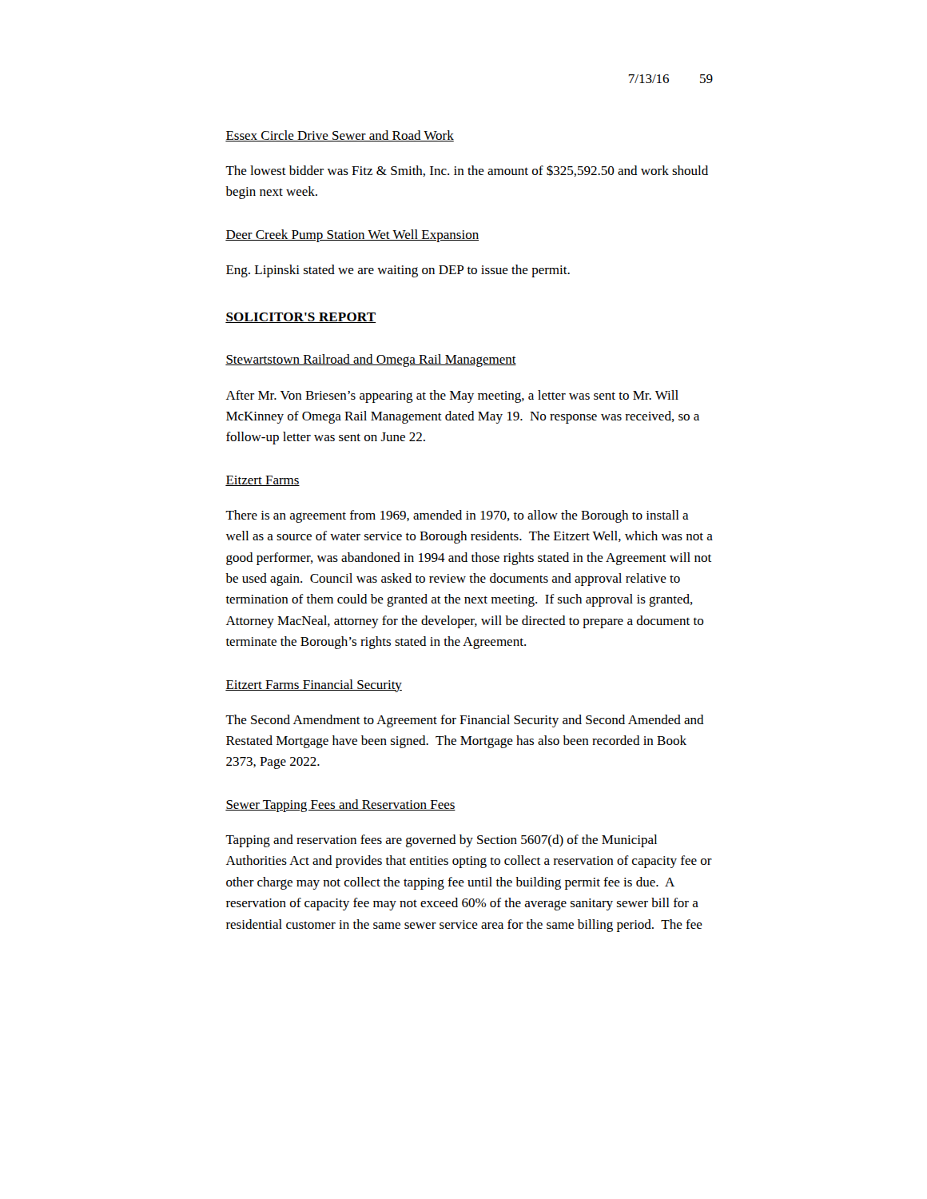7/13/1659
Essex Circle Drive Sewer and Road Work
The lowest bidder was Fitz & Smith, Inc. in the amount of $325,592.50 and work should begin next week.
Deer Creek Pump Station Wet Well Expansion
Eng. Lipinski stated we are waiting on DEP to issue the permit.
SOLICITOR'S REPORT
Stewartstown Railroad and Omega Rail Management
After Mr. Von Briesen’s appearing at the May meeting, a letter was sent to Mr. Will McKinney of Omega Rail Management dated May 19. No response was received, so a follow-up letter was sent on June 22.
Eitzert Farms
There is an agreement from 1969, amended in 1970, to allow the Borough to install a well as a source of water service to Borough residents. The Eitzert Well, which was not a good performer, was abandoned in 1994 and those rights stated in the Agreement will not be used again. Council was asked to review the documents and approval relative to termination of them could be granted at the next meeting. If such approval is granted, Attorney MacNeal, attorney for the developer, will be directed to prepare a document to terminate the Borough’s rights stated in the Agreement.
Eitzert Farms Financial Security
The Second Amendment to Agreement for Financial Security and Second Amended and Restated Mortgage have been signed. The Mortgage has also been recorded in Book 2373, Page 2022.
Sewer Tapping Fees and Reservation Fees
Tapping and reservation fees are governed by Section 5607(d) of the Municipal Authorities Act and provides that entities opting to collect a reservation of capacity fee or other charge may not collect the tapping fee until the building permit fee is due. A reservation of capacity fee may not exceed 60% of the average sanitary sewer bill for a residential customer in the same sewer service area for the same billing period. The fee